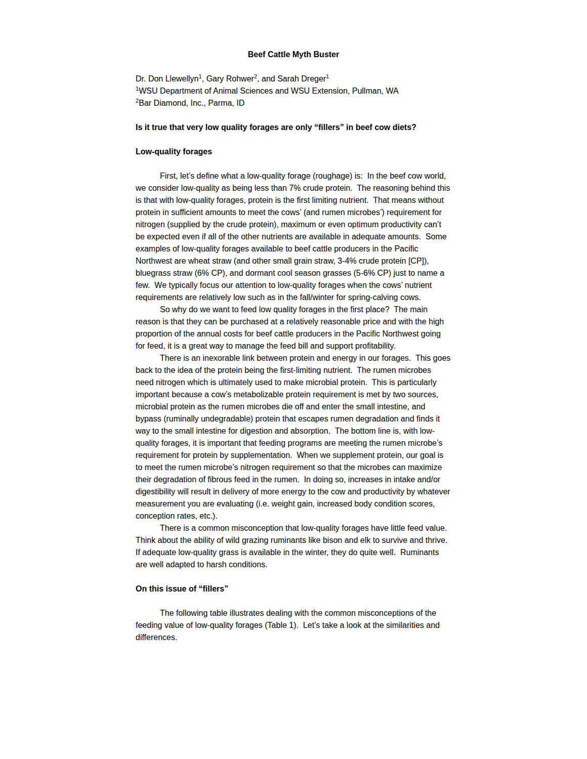Beef Cattle Myth Buster
Dr. Don Llewellyn1, Gary Rohwer2, and Sarah Dreger1
1WSU Department of Animal Sciences and WSU Extension, Pullman, WA
2Bar Diamond, Inc., Parma, ID
Is it true that very low quality forages are only “fillers” in beef cow diets?
Low-quality forages
First, let’s define what a low-quality forage (roughage) is: In the beef cow world, we consider low-quality as being less than 7% crude protein. The reasoning behind this is that with low-quality forages, protein is the first limiting nutrient. That means without protein in sufficient amounts to meet the cows’ (and rumen microbes’) requirement for nitrogen (supplied by the crude protein), maximum or even optimum productivity can’t be expected even if all of the other nutrients are available in adequate amounts. Some examples of low-quality forages available to beef cattle producers in the Pacific Northwest are wheat straw (and other small grain straw, 3-4% crude protein [CP]), bluegrass straw (6% CP), and dormant cool season grasses (5-6% CP) just to name a few. We typically focus our attention to low-quality forages when the cows’ nutrient requirements are relatively low such as in the fall/winter for spring-calving cows.
So why do we want to feed low quality forages in the first place? The main reason is that they can be purchased at a relatively reasonable price and with the high proportion of the annual costs for beef cattle producers in the Pacific Northwest going for feed, it is a great way to manage the feed bill and support profitability.
There is an inexorable link between protein and energy in our forages. This goes back to the idea of the protein being the first-limiting nutrient. The rumen microbes need nitrogen which is ultimately used to make microbial protein. This is particularly important because a cow’s metabolizable protein requirement is met by two sources, microbial protein as the rumen microbes die off and enter the small intestine, and bypass (ruminally undegradable) protein that escapes rumen degradation and finds it way to the small intestine for digestion and absorption. The bottom line is, with low-quality forages, it is important that feeding programs are meeting the rumen microbe’s requirement for protein by supplementation. When we supplement protein, our goal is to meet the rumen microbe’s nitrogen requirement so that the microbes can maximize their degradation of fibrous feed in the rumen. In doing so, increases in intake and/or digestibility will result in delivery of more energy to the cow and productivity by whatever measurement you are evaluating (i.e. weight gain, increased body condition scores, conception rates, etc.).
There is a common misconception that low-quality forages have little feed value. Think about the ability of wild grazing ruminants like bison and elk to survive and thrive. If adequate low-quality grass is available in the winter, they do quite well. Ruminants are well adapted to harsh conditions.
On this issue of “fillers”
The following table illustrates dealing with the common misconceptions of the feeding value of low-quality forages (Table 1). Let’s take a look at the similarities and differences.